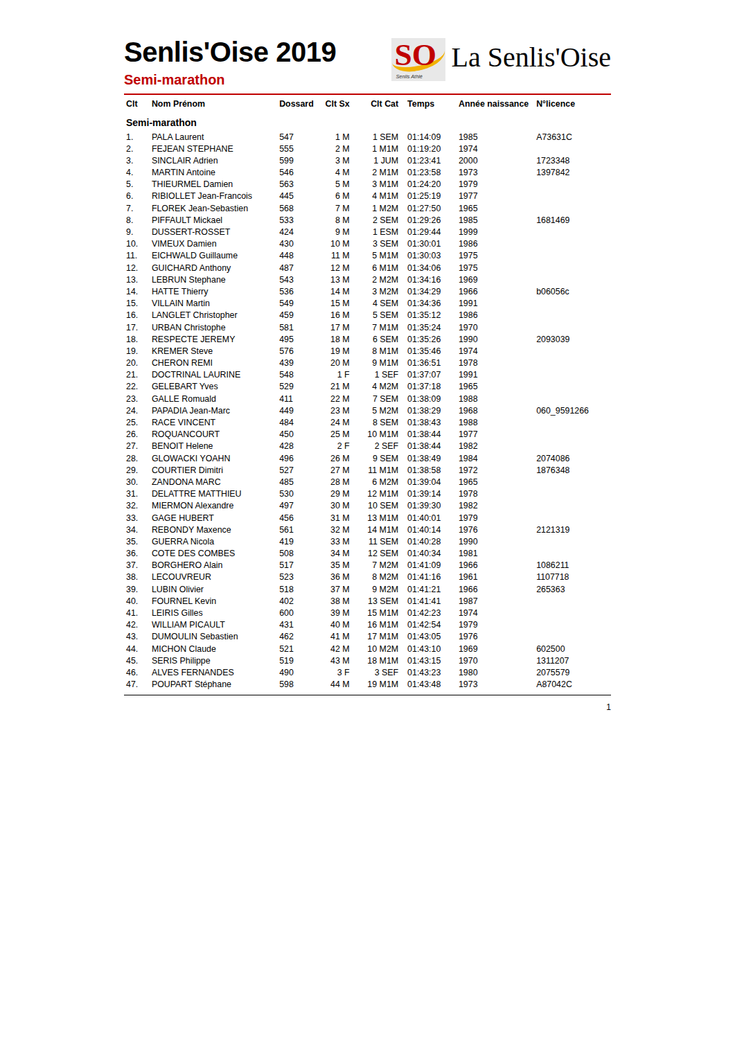Senlis'Oise 2019
Semi-marathon
SO
Senlis Athlé
La Senlis'Oise
| Clt | Nom Prénom | Dossard | Clt Sx | Clt Cat | Temps | Année naissance | N°licence |
| --- | --- | --- | --- | --- | --- | --- | --- |
| Semi-marathon |
| 1. | PALA Laurent | 547 | 1 M | 1 SEM | 01:14:09 | 1985 | A73631C |
| 2. | FEJEAN STEPHANE | 555 | 2 M | 1 M1M | 01:19:20 | 1974 | |
| 3. | SINCLAIR Adrien | 599 | 3 M | 1 JUM | 01:23:41 | 2000 | 1723348 |
| 4. | MARTIN Antoine | 546 | 4 M | 2 M1M | 01:23:58 | 1973 | 1397842 |
| 5. | THIEURMEL Damien | 563 | 5 M | 3 M1M | 01:24:20 | 1979 | |
| 6. | RIBIOLLET Jean-Francois | 445 | 6 M | 4 M1M | 01:25:19 | 1977 | |
| 7. | FLOREK Jean-Sebastien | 568 | 7 M | 1 M2M | 01:27:50 | 1965 | |
| 8. | PIFFAULT Mickael | 533 | 8 M | 2 SEM | 01:29:26 | 1985 | 1681469 |
| 9. | DUSSERT-ROSSET | 424 | 9 M | 1 ESM | 01:29:44 | 1999 | |
| 10. | VIMEUX Damien | 430 | 10 M | 3 SEM | 01:30:01 | 1986 | |
| 11. | EICHWALD Guillaume | 448 | 11 M | 5 M1M | 01:30:03 | 1975 | |
| 12. | GUICHARD Anthony | 487 | 12 M | 6 M1M | 01:34:06 | 1975 | |
| 13. | LEBRUN Stephane | 543 | 13 M | 2 M2M | 01:34:16 | 1969 | |
| 14. | HATTE Thierry | 536 | 14 M | 3 M2M | 01:34:29 | 1966 | b06056c |
| 15. | VILLAIN Martin | 549 | 15 M | 4 SEM | 01:34:36 | 1991 | |
| 16. | LANGLET Christopher | 459 | 16 M | 5 SEM | 01:35:12 | 1986 | |
| 17. | URBAN Christophe | 581 | 17 M | 7 M1M | 01:35:24 | 1970 | |
| 18. | RESPECTE JEREMY | 495 | 18 M | 6 SEM | 01:35:26 | 1990 | 2093039 |
| 19. | KREMER Steve | 576 | 19 M | 8 M1M | 01:35:46 | 1974 | |
| 20. | CHERON REMI | 439 | 20 M | 9 M1M | 01:36:51 | 1978 | |
| 21. | DOCTRINAL LAURINE | 548 | 1 F | 1 SEF | 01:37:07 | 1991 | |
| 22. | GELEBART Yves | 529 | 21 M | 4 M2M | 01:37:18 | 1965 | |
| 23. | GALLE Romuald | 411 | 22 M | 7 SEM | 01:38:09 | 1988 | |
| 24. | PAPADIA Jean-Marc | 449 | 23 M | 5 M2M | 01:38:29 | 1968 | 060_9591266 |
| 25. | RACE VINCENT | 484 | 24 M | 8 SEM | 01:38:43 | 1988 | |
| 26. | ROQUANCOURT | 450 | 25 M | 10 M1M | 01:38:44 | 1977 | |
| 27. | BENOIT Helene | 428 | 2 F | 2 SEF | 01:38:44 | 1982 | |
| 28. | GLOWACKI YOAHN | 496 | 26 M | 9 SEM | 01:38:49 | 1984 | 2074086 |
| 29. | COURTIER Dimitri | 527 | 27 M | 11 M1M | 01:38:58 | 1972 | 1876348 |
| 30. | ZANDONA MARC | 485 | 28 M | 6 M2M | 01:39:04 | 1965 | |
| 31. | DELATTRE MATTHIEU | 530 | 29 M | 12 M1M | 01:39:14 | 1978 | |
| 32. | MIERMON Alexandre | 497 | 30 M | 10 SEM | 01:39:30 | 1982 | |
| 33. | GAGE HUBERT | 456 | 31 M | 13 M1M | 01:40:01 | 1979 | |
| 34. | REBONDY Maxence | 561 | 32 M | 14 M1M | 01:40:14 | 1976 | 2121319 |
| 35. | GUERRA Nicola | 419 | 33 M | 11 SEM | 01:40:28 | 1990 | |
| 36. | COTE DES COMBES | 508 | 34 M | 12 SEM | 01:40:34 | 1981 | |
| 37. | BORGHERO Alain | 517 | 35 M | 7 M2M | 01:41:09 | 1966 | 1086211 |
| 38. | LECOUVREUR | 523 | 36 M | 8 M2M | 01:41:16 | 1961 | 1107718 |
| 39. | LUBIN Olivier | 518 | 37 M | 9 M2M | 01:41:21 | 1966 | 265363 |
| 40. | FOURNEL Kevin | 402 | 38 M | 13 SEM | 01:41:41 | 1987 | |
| 41. | LEIRIS Gilles | 600 | 39 M | 15 M1M | 01:42:23 | 1974 | |
| 42. | WILLIAM PICAULT | 431 | 40 M | 16 M1M | 01:42:54 | 1979 | |
| 43. | DUMOULIN Sebastien | 462 | 41 M | 17 M1M | 01:43:05 | 1976 | |
| 44. | MICHON Claude | 521 | 42 M | 10 M2M | 01:43:10 | 1969 | 602500 |
| 45. | SERIS Philippe | 519 | 43 M | 18 M1M | 01:43:15 | 1970 | 1311207 |
| 46. | ALVES FERNANDES | 490 | 3 F | 3 SEF | 01:43:23 | 1980 | 2075579 |
| 47. | POUPART Stéphane | 598 | 44 M | 19 M1M | 01:43:48 | 1973 | A87042C |
1